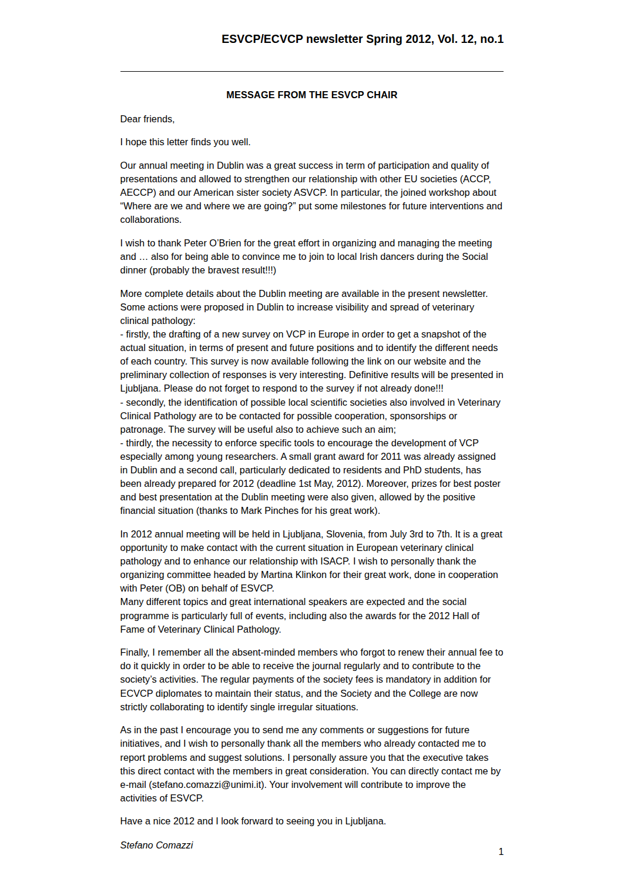ESVCP/ECVCP newsletter Spring 2012, Vol. 12, no.1
MESSAGE FROM THE ESVCP CHAIR
Dear friends,
I hope this letter finds you well.
Our annual meeting in Dublin was a great success in term of participation and quality of presentations and allowed to strengthen our relationship with other EU societies (ACCP, AECCP) and our American sister society ASVCP. In particular, the joined workshop about “Where are we and where we are going?” put some milestones for future interventions and collaborations.
I wish to thank Peter O’Brien for the great effort in organizing and managing the meeting and … also for being able to convince me to join to local Irish dancers during the Social dinner (probably the bravest result!!!)
More complete details about the Dublin meeting are available in the present newsletter.
Some actions were proposed in Dublin to increase visibility and spread of veterinary clinical pathology:
- firstly, the drafting of a new survey on VCP in Europe in order to get a snapshot of the actual situation, in terms of present and future positions and to identify the different needs of each country. This survey is now available following the link on our website and the preliminary collection of responses is very interesting. Definitive results will be presented in Ljubljana. Please do not forget to respond to the survey if not already done!!!
- secondly, the identification of possible local scientific societies also involved in Veterinary Clinical Pathology are to be contacted for possible cooperation, sponsorships or patronage. The survey will be useful also to achieve such an aim;
- thirdly, the necessity to enforce specific tools to encourage the development of VCP especially among young researchers. A small grant award for 2011 was already assigned in Dublin and a second call, particularly dedicated to residents and PhD students, has been already prepared for 2012 (deadline 1st May, 2012). Moreover, prizes for best poster and best presentation at the Dublin meeting were also given, allowed by the positive financial situation (thanks to Mark Pinches for his great work).
In 2012 annual meeting will be held in Ljubljana, Slovenia, from July 3rd to 7th. It is a great opportunity to make contact with the current situation in European veterinary clinical pathology and to enhance our relationship with ISACP. I wish to personally thank the organizing committee headed by Martina Klinkon for their great work, done in cooperation with Peter (OB) on behalf of ESVCP.
Many different topics and great international speakers are expected and the social programme is particularly full of events, including also the awards for the 2012 Hall of Fame of Veterinary Clinical Pathology.
Finally, I remember all the absent-minded members who forgot to renew their annual fee to do it quickly in order to be able to receive the journal regularly and to contribute to the society’s activities. The regular payments of the society fees is mandatory in addition for ECVCP diplomates to maintain their status, and the Society and the College are now strictly collaborating to identify single irregular situations.
As in the past I encourage you to send me any comments or suggestions for future initiatives, and I wish to personally thank all the members who already contacted me to report problems and suggest solutions. I personally assure you that the executive takes this direct contact with the members in great consideration. You can directly contact me by e-mail (stefano.comazzi@unimi.it). Your involvement will contribute to improve the activities of ESVCP.
Have a nice 2012 and I look forward to seeing you in Ljubljana.
Stefano Comazzi
1